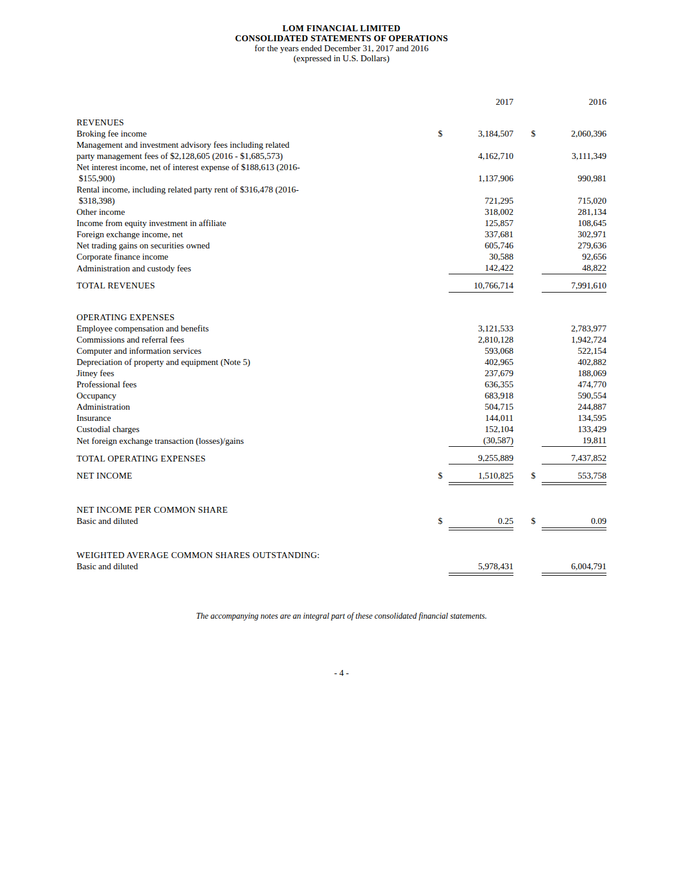LOM FINANCIAL LIMITED
CONSOLIDATED STATEMENTS OF OPERATIONS
for the years ended December 31, 2017 and 2016
(expressed in U.S. Dollars)
| | | 2017 | | | 2016 |
| Revenues | | | | | |
| Broking fee income | $ | 3,184,507 | | $ | 2,060,396 |
| Management and investment advisory fees including related | | | | | |
| party management fees of $2,128,605 (2016 - $1,685,573) | | 4,162,710 | | | 3,111,349 |
| Net interest income, net of interest expense of $188,613 (2016- | | | | | |
| $155,900) | | 1,137,906 | | | 990,981 |
| Rental income, including related party rent of $316,478 (2016- | | | | | |
| $318,398) | | 721,295 | | | 715,020 |
| Other income | | 318,002 | | | 281,134 |
| Income from equity investment in affiliate | | 125,857 | | | 108,645 |
| Foreign exchange income, net | | 337,681 | | | 302,971 |
| Net trading gains on securities owned | | 605,746 | | | 279,636 |
| Corporate finance income | | 30,588 | | | 92,656 |
| Administration and custody fees | | 142,422 | | | 48,822 |
| Total revenues | | 10,766,714 | | | 7,991,610 |
| Operating expenses | | | | | |
| Employee compensation and benefits | | 3,121,533 | | | 2,783,977 |
| Commissions and referral fees | | 2,810,128 | | | 1,942,724 |
| Computer and information services | | 593,068 | | | 522,154 |
| Depreciation of property and equipment (Note 5) | | 402,965 | | | 402,882 |
| Jitney fees | | 237,679 | | | 188,069 |
| Professional fees | | 636,355 | | | 474,770 |
| Occupancy | | 683,918 | | | 590,554 |
| Administration | | 504,715 | | | 244,887 |
| Insurance | | 144,011 | | | 134,595 |
| Custodial charges | | 152,104 | | | 133,429 |
| Net foreign exchange transaction (losses)/gains | | (30,587) | | | 19,811 |
| Total operating expenses | | 9,255,889 | | | 7,437,852 |
| Net income | $ | 1,510,825 | | $ | 553,758 |
| Net income per common share | | | | | |
| Basic and diluted | $ | 0.25 | | $ | 0.09 |
| Weighted average common shares outstanding: | | | | | |
| Basic and diluted | | 5,978,431 | | | 6,004,791 |
The accompanying notes are an integral part of these consolidated financial statements.
- 4 -